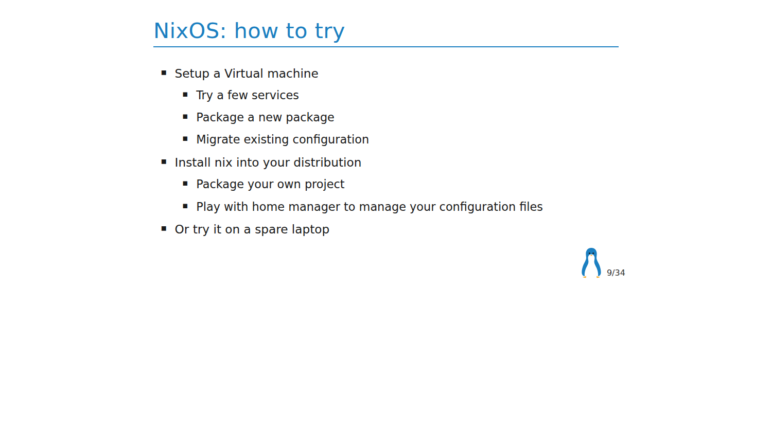NixOS: how to try
Setup a Virtual machine
Try a few services
Package a new package
Migrate existing configuration
Install nix into your distribution
Package your own project
Play with home manager to manage your configuration files
Or try it on a spare laptop
9/34